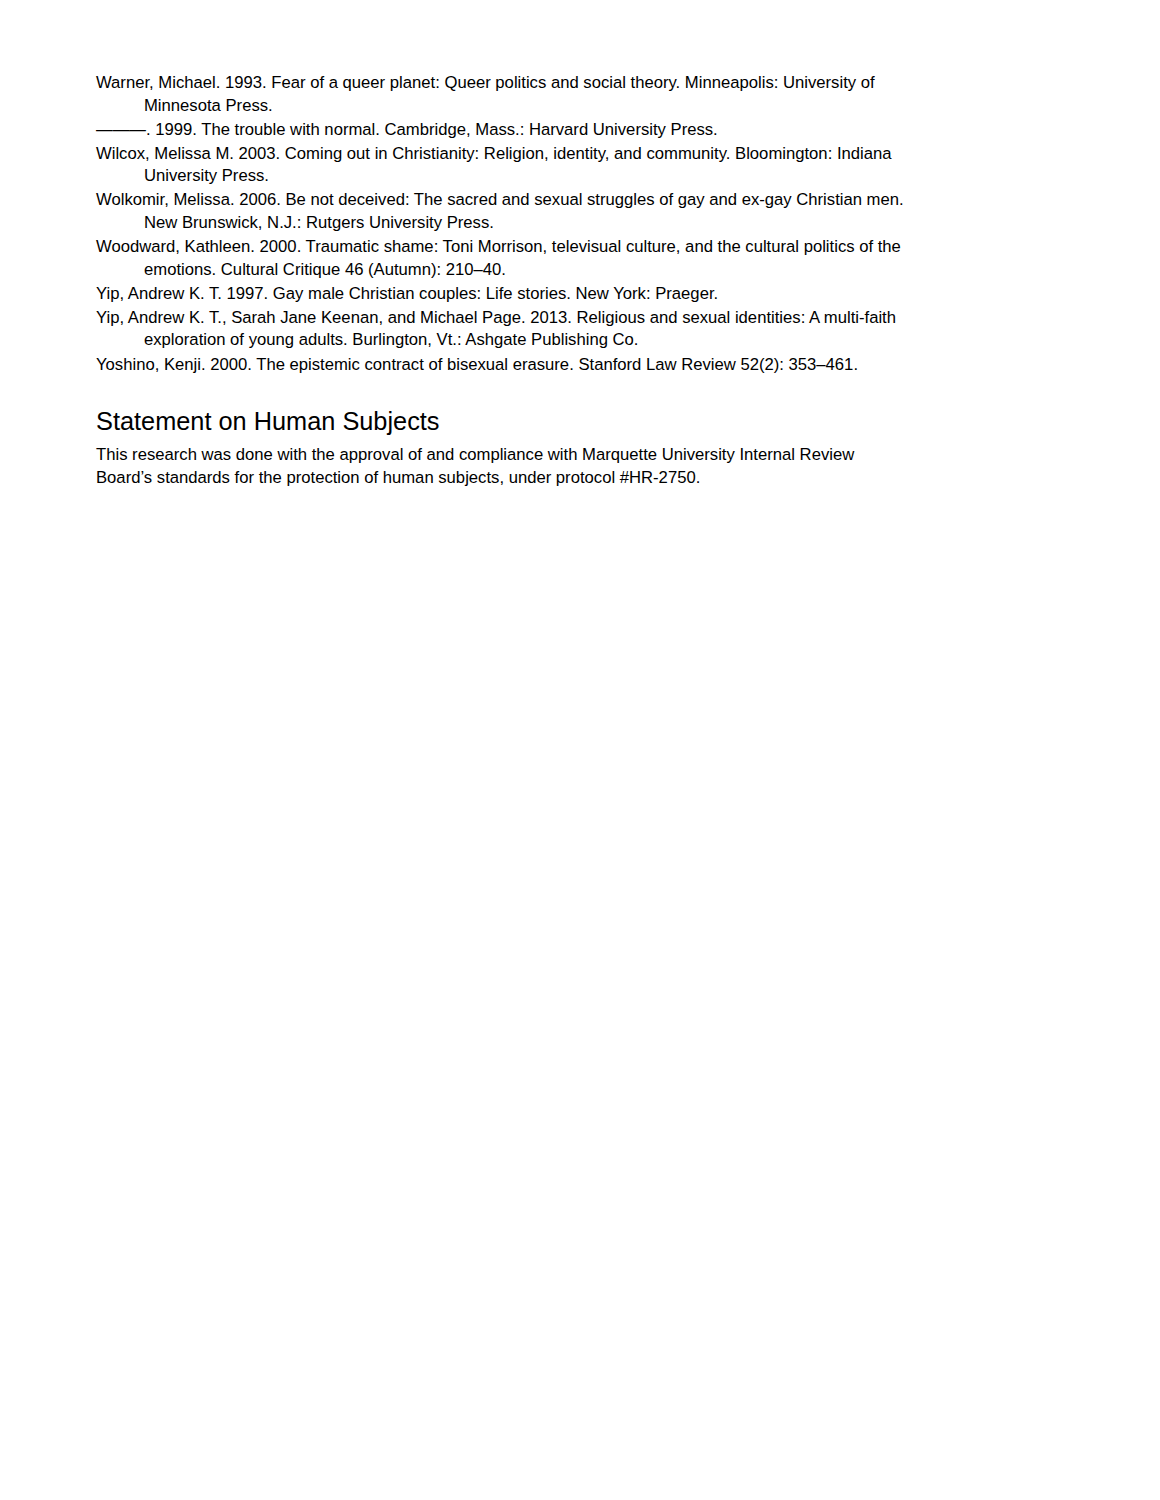Warner, Michael. 1993. Fear of a queer planet: Queer politics and social theory. Minneapolis: University of Minnesota Press.
———. 1999. The trouble with normal. Cambridge, Mass.: Harvard University Press.
Wilcox, Melissa M. 2003. Coming out in Christianity: Religion, identity, and community. Bloomington: Indiana University Press.
Wolkomir, Melissa. 2006. Be not deceived: The sacred and sexual struggles of gay and ex-gay Christian men. New Brunswick, N.J.: Rutgers University Press.
Woodward, Kathleen. 2000. Traumatic shame: Toni Morrison, televisual culture, and the cultural politics of the emotions. Cultural Critique 46 (Autumn): 210–40.
Yip, Andrew K. T. 1997. Gay male Christian couples: Life stories. New York: Praeger.
Yip, Andrew K. T., Sarah Jane Keenan, and Michael Page. 2013. Religious and sexual identities: A multi-faith exploration of young adults. Burlington, Vt.: Ashgate Publishing Co.
Yoshino, Kenji. 2000. The epistemic contract of bisexual erasure. Stanford Law Review 52(2): 353–461.
Statement on Human Subjects
This research was done with the approval of and compliance with Marquette University Internal Review Board’s standards for the protection of human subjects, under protocol #HR-2750.